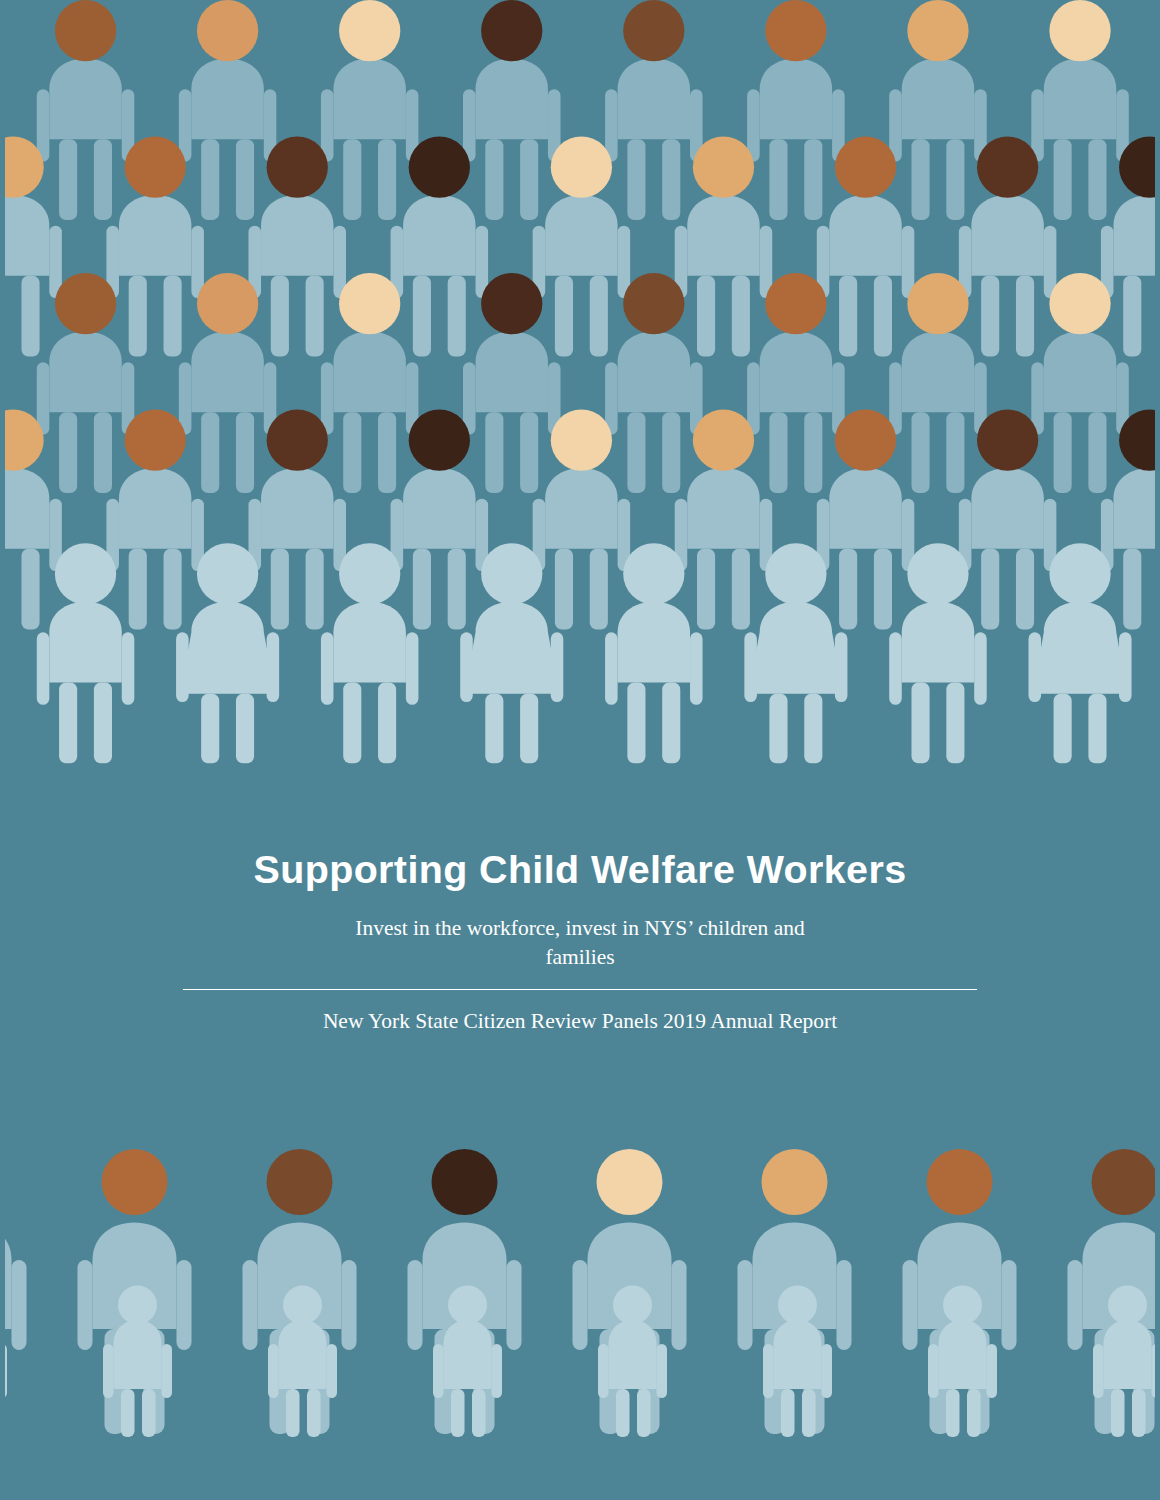Supporting Child Welfare Workers
Invest in the workforce, invest in NYS’ children and families
New York State Citizen Review Panels 2019 Annual Report